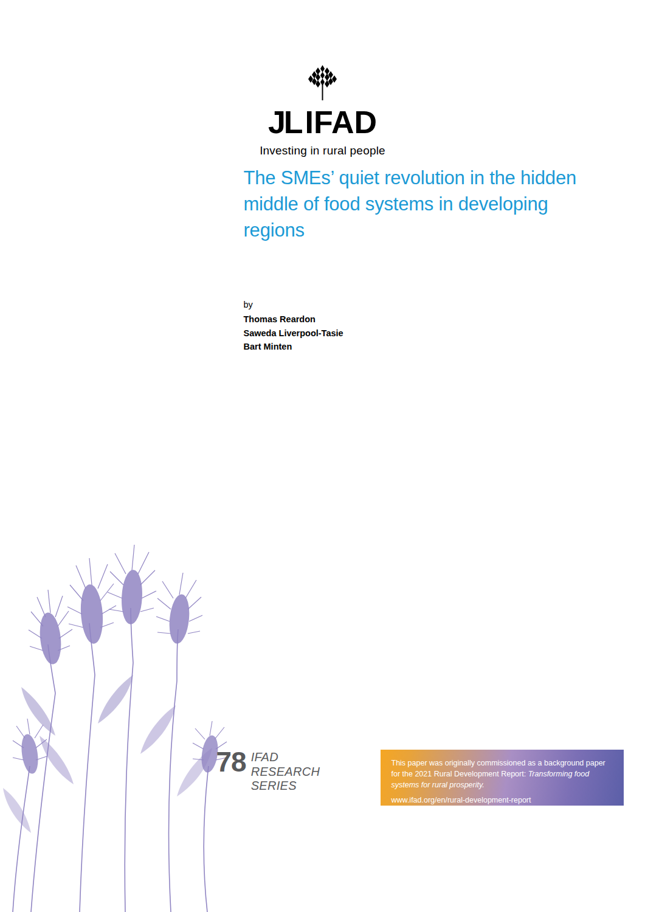JL IFAD
Investing in rural people
The SMEs’ quiet revolution in the hidden middle of food systems in developing regions
by
Thomas Reardon
Saweda Liverpool-Tasie
Bart Minten
78
IFAD
RESEARCH
SERIES
This paper was originally commissioned as a background paper for the 2021 Rural Development Report: Transforming food systems for rural prosperity.
www.ifad.org/en/rural-development-report